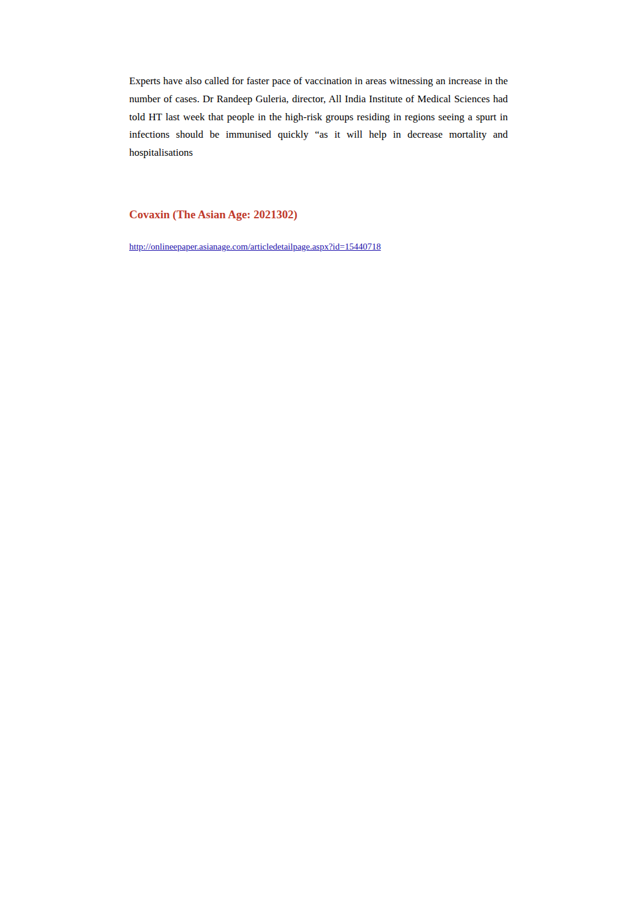Experts have also called for faster pace of vaccination in areas witnessing an increase in the number of cases. Dr Randeep Guleria, director, All India Institute of Medical Sciences had told HT last week that people in the high-risk groups residing in regions seeing a spurt in infections should be immunised quickly “as it will help in decrease mortality and hospitalisations
Covaxin (The Asian Age: 2021302)
http://onlineepaper.asianage.com/articledetailpage.aspx?id=15440718